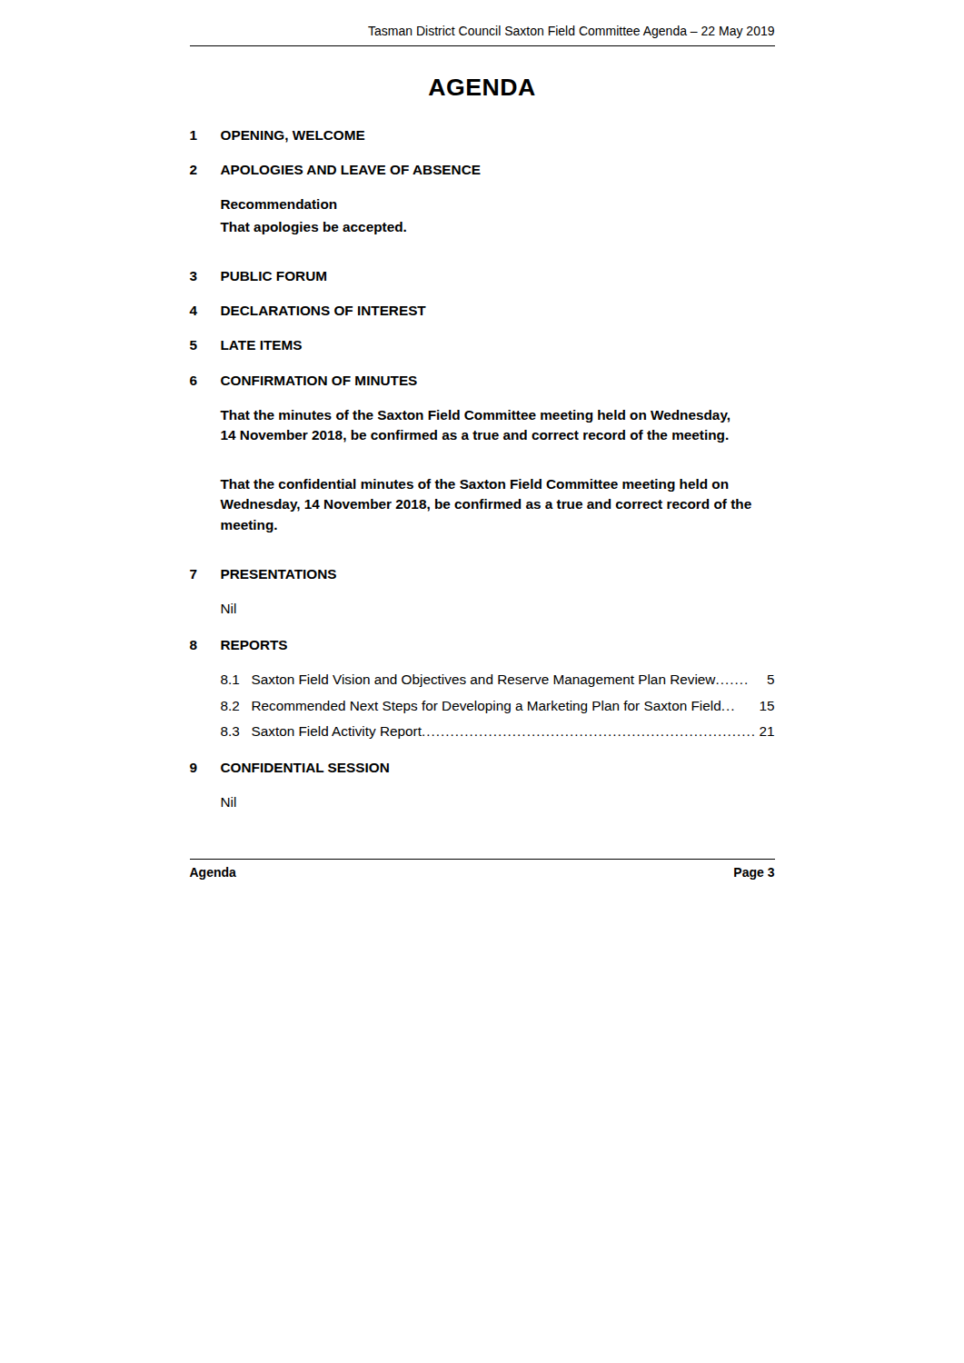Tasman District Council Saxton Field Committee Agenda – 22 May 2019
AGENDA
1
Opening, Welcome
2
Apologies and Leave of Absence
Recommendation
That apologies be accepted.
3
Public Forum
4
Declarations of Interest
5
Late Items
6
Confirmation of Minutes
That the minutes of the Saxton Field Committee meeting held on Wednesday,
14 November 2018, be confirmed as a true and correct record of the meeting.
That the confidential minutes of the Saxton Field Committee meeting held on Wednesday, 14 November 2018, be confirmed as a true and correct record of the meeting.
7
Presentations
Nil
8
Reports
8.1
Saxton Field Vision and Objectives and Reserve Management Plan Review.......
5
8.2
Recommended Next Steps for Developing a Marketing Plan for Saxton Field...
15
8.3
Saxton Field Activity Report.............................................................................
21
9
Confidential Session
Nil
Agenda Page 3